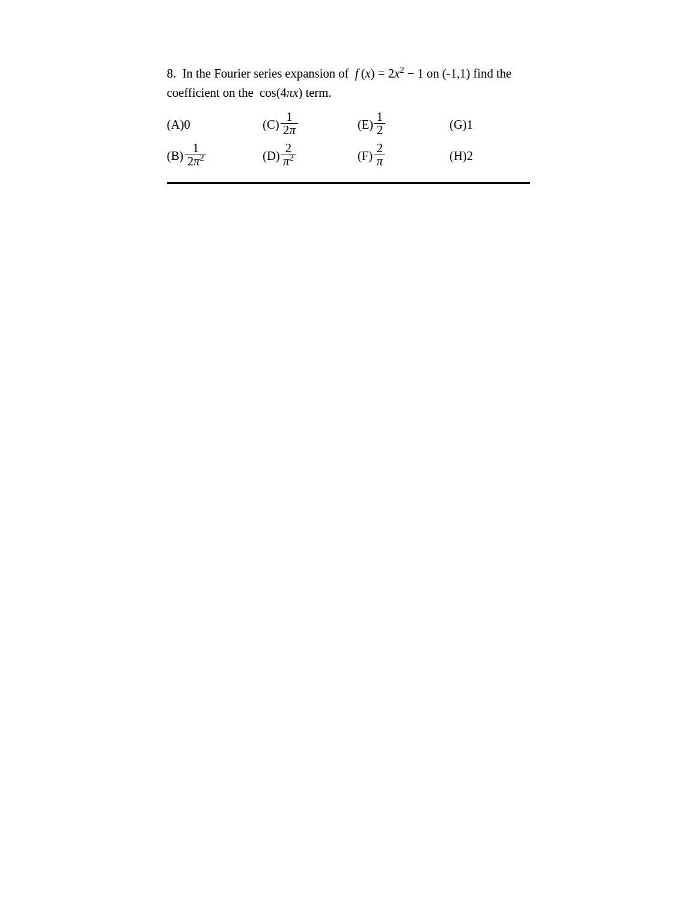8. In the Fourier series expansion of f (x) = 2x2 − 1 on (-1,1) find the coefficient on the cos(4πx) term.
| (A) | 0 | (C) | 1 2 π | (E) | 1 2 | (G) | 1 |
| (B) | 1 2 π 2 | (D) | 2 π 2 | (F) | 2 π | (H) | 2 |